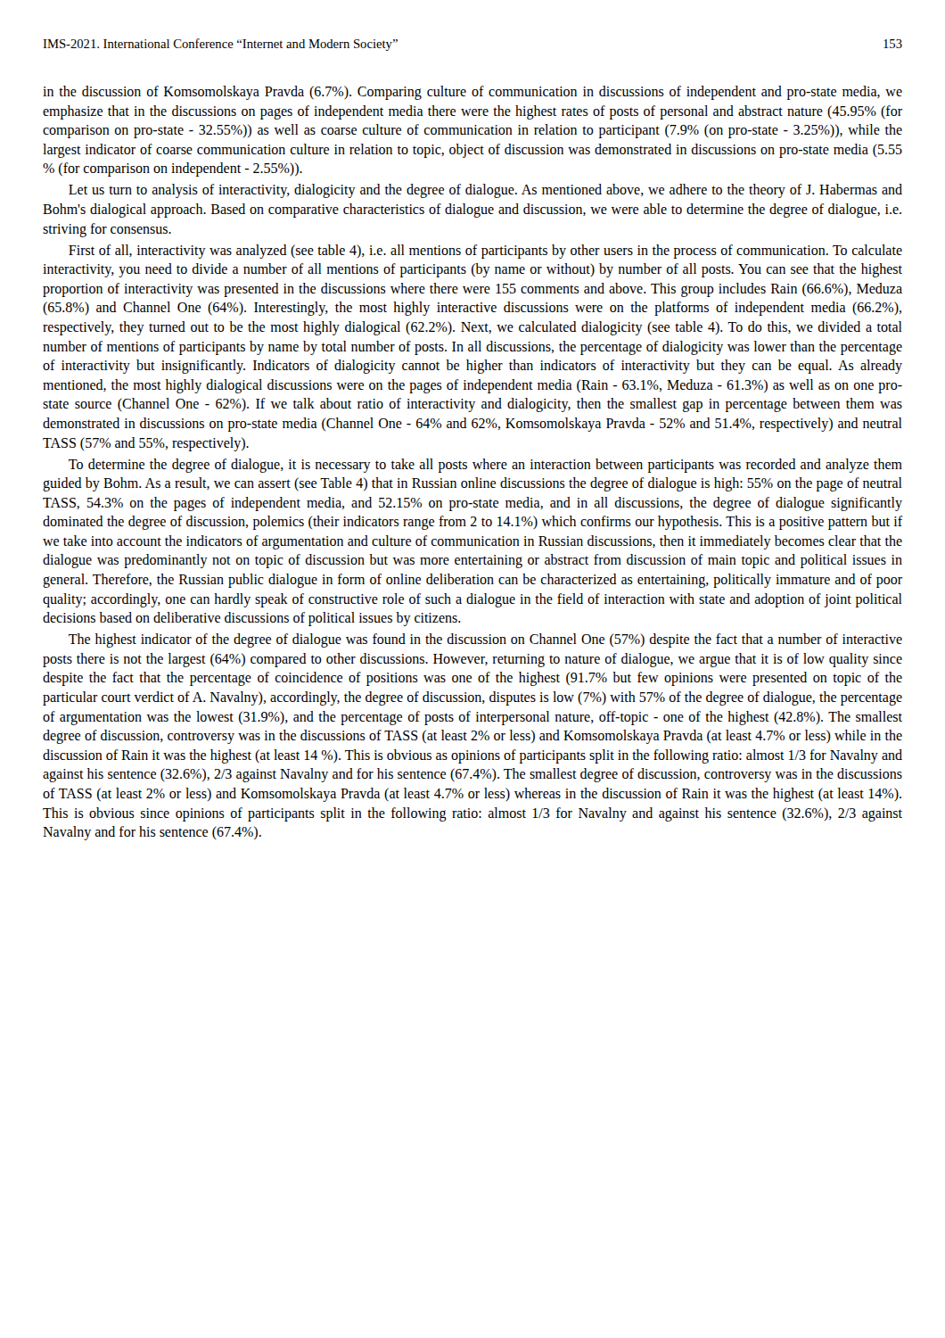IMS-2021. International Conference “Internet and Modern Society” 153
in the discussion of Komsomolskaya Pravda (6.7%). Comparing culture of communication in discussions of independent and pro-state media, we emphasize that in the discussions on pages of independent media there were the highest rates of posts of personal and abstract nature (45.95% (for comparison on pro-state - 32.55%)) as well as coarse culture of communication in relation to participant (7.9% (on pro-state - 3.25%)), while the largest indicator of coarse communication culture in relation to topic, object of discussion was demonstrated in discussions on pro-state media (5.55 % (for comparison on independent - 2.55%)).
Let us turn to analysis of interactivity, dialogicity and the degree of dialogue. As mentioned above, we adhere to the theory of J. Habermas and Bohm's dialogical approach. Based on comparative characteristics of dialogue and discussion, we were able to determine the degree of dialogue, i.e. striving for consensus.
First of all, interactivity was analyzed (see table 4), i.e. all mentions of participants by other users in the process of communication. To calculate interactivity, you need to divide a number of all mentions of participants (by name or without) by number of all posts. You can see that the highest proportion of interactivity was presented in the discussions where there were 155 comments and above. This group includes Rain (66.6%), Meduza (65.8%) and Channel One (64%). Interestingly, the most highly interactive discussions were on the platforms of independent media (66.2%), respectively, they turned out to be the most highly dialogical (62.2%). Next, we calculated dialogicity (see table 4). To do this, we divided a total number of mentions of participants by name by total number of posts. In all discussions, the percentage of dialogicity was lower than the percentage of interactivity but insignificantly. Indicators of dialogicity cannot be higher than indicators of interactivity but they can be equal. As already mentioned, the most highly dialogical discussions were on the pages of independent media (Rain - 63.1%, Meduza - 61.3%) as well as on one pro-state source (Channel One - 62%). If we talk about ratio of interactivity and dialogicity, then the smallest gap in percentage between them was demonstrated in discussions on pro-state media (Channel One - 64% and 62%, Komsomolskaya Pravda - 52% and 51.4%, respectively) and neutral TASS (57% and 55%, respectively).
To determine the degree of dialogue, it is necessary to take all posts where an interaction between participants was recorded and analyze them guided by Bohm. As a result, we can assert (see Table 4) that in Russian online discussions the degree of dialogue is high: 55% on the page of neutral TASS, 54.3% on the pages of independent media, and 52.15% on pro-state media, and in all discussions, the degree of dialogue significantly dominated the degree of discussion, polemics (their indicators range from 2 to 14.1%) which confirms our hypothesis. This is a positive pattern but if we take into account the indicators of argumentation and culture of communication in Russian discussions, then it immediately becomes clear that the dialogue was predominantly not on topic of discussion but was more entertaining or abstract from discussion of main topic and political issues in general. Therefore, the Russian public dialogue in form of online deliberation can be characterized as entertaining, politically immature and of poor quality; accordingly, one can hardly speak of constructive role of such a dialogue in the field of interaction with state and adoption of joint political decisions based on deliberative discussions of political issues by citizens.
The highest indicator of the degree of dialogue was found in the discussion on Channel One (57%) despite the fact that a number of interactive posts there is not the largest (64%) compared to other discussions. However, returning to nature of dialogue, we argue that it is of low quality since despite the fact that the percentage of coincidence of positions was one of the highest (91.7% but few opinions were presented on topic of the particular court verdict of A. Navalny), accordingly, the degree of discussion, disputes is low (7%) with 57% of the degree of dialogue, the percentage of argumentation was the lowest (31.9%), and the percentage of posts of interpersonal nature, off-topic - one of the highest (42.8%). The smallest degree of discussion, controversy was in the discussions of TASS (at least 2% or less) and Komsomolskaya Pravda (at least 4.7% or less) while in the discussion of Rain it was the highest (at least 14 %). This is obvious as opinions of participants split in the following ratio: almost 1/3 for Navalny and against his sentence (32.6%), 2/3 against Navalny and for his sentence (67.4%). The smallest degree of discussion, controversy was in the discussions of TASS (at least 2% or less) and Komsomolskaya Pravda (at least 4.7% or less) whereas in the discussion of Rain it was the highest (at least 14%). This is obvious since opinions of participants split in the following ratio: almost 1/3 for Navalny and against his sentence (32.6%), 2/3 against Navalny and for his sentence (67.4%).